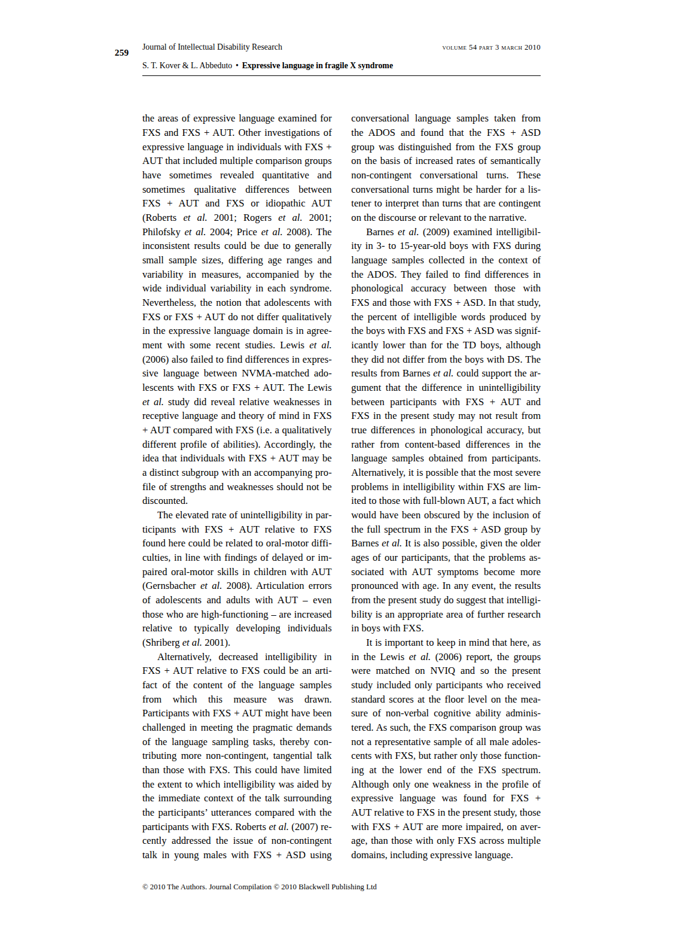259
Journal of Intellectual Disability Research
volume 54 part 3 march 2010
S. T. Kover & L. Abbeduto•Expressive language in fragile X syndrome
the areas of expressive language examined for FXS and FXS + AUT. Other investigations of expressive language in individuals with FXS + AUT that included multiple comparison groups have sometimes revealed quantitative and sometimes qualitative differences between FXS + AUT and FXS or idiopathic AUT (Roberts et al. 2001; Rogers et al. 2001; Philofsky et al. 2004; Price et al. 2008). The inconsistent results could be due to generally small sample sizes, differing age ranges and variability in measures, accompanied by the wide individual variability in each syndrome. Nevertheless, the notion that adolescents with FXS or FXS + AUT do not differ qualitatively in the expressive language domain is in agreement with some recent studies. Lewis et al. (2006) also failed to find differences in expressive language between NVMA-matched adolescents with FXS or FXS + AUT. The Lewis et al. study did reveal relative weaknesses in receptive language and theory of mind in FXS + AUT compared with FXS (i.e. a qualitatively different profile of abilities). Accordingly, the idea that individuals with FXS + AUT may be a distinct subgroup with an accompanying profile of strengths and weaknesses should not be discounted.
The elevated rate of unintelligibility in participants with FXS + AUT relative to FXS found here could be related to oral-motor difficulties, in line with findings of delayed or impaired oral-motor skills in children with AUT (Gernsbacher et al. 2008). Articulation errors of adolescents and adults with AUT – even those who are high-functioning – are increased relative to typically developing individuals (Shriberg et al. 2001).
Alternatively, decreased intelligibility in FXS + AUT relative to FXS could be an artifact of the content of the language samples from which this measure was drawn. Participants with FXS + AUT might have been challenged in meeting the pragmatic demands of the language sampling tasks, thereby contributing more non-contingent, tangential talk than those with FXS. This could have limited the extent to which intelligibility was aided by the immediate context of the talk surrounding the participants’ utterances compared with the participants with FXS. Roberts et al. (2007) recently addressed the issue of non-contingent talk in young males with FXS + ASD using conversational language samples taken from the ADOS and found that the FXS + ASD group was distinguished from the FXS group on the basis of increased rates of semantically non-contingent conversational turns. These conversational turns might be harder for a listener to interpret than turns that are contingent on the discourse or relevant to the narrative.
Barnes et al. (2009) examined intelligibility in 3- to 15-year-old boys with FXS during language samples collected in the context of the ADOS. They failed to find differences in phonological accuracy between those with FXS and those with FXS + ASD. In that study, the percent of intelligible words produced by the boys with FXS and FXS + ASD was significantly lower than for the TD boys, although they did not differ from the boys with DS. The results from Barnes et al. could support the argument that the difference in unintelligibility between participants with FXS + AUT and FXS in the present study may not result from true differences in phonological accuracy, but rather from content-based differences in the language samples obtained from participants. Alternatively, it is possible that the most severe problems in intelligibility within FXS are limited to those with full-blown AUT, a fact which would have been obscured by the inclusion of the full spectrum in the FXS + ASD group by Barnes et al. It is also possible, given the older ages of our participants, that the problems associated with AUT symptoms become more pronounced with age. In any event, the results from the present study do suggest that intelligibility is an appropriate area of further research in boys with FXS.
It is important to keep in mind that here, as in the Lewis et al. (2006) report, the groups were matched on NVIQ and so the present study included only participants who received standard scores at the floor level on the measure of non-verbal cognitive ability administered. As such, the FXS comparison group was not a representative sample of all male adolescents with FXS, but rather only those functioning at the lower end of the FXS spectrum. Although only one weakness in the profile of expressive language was found for FXS + AUT relative to FXS in the present study, those with FXS + AUT are more impaired, on average, than those with only FXS across multiple domains, including expressive language.
© 2010 The Authors. Journal Compilation © 2010 Blackwell Publishing Ltd